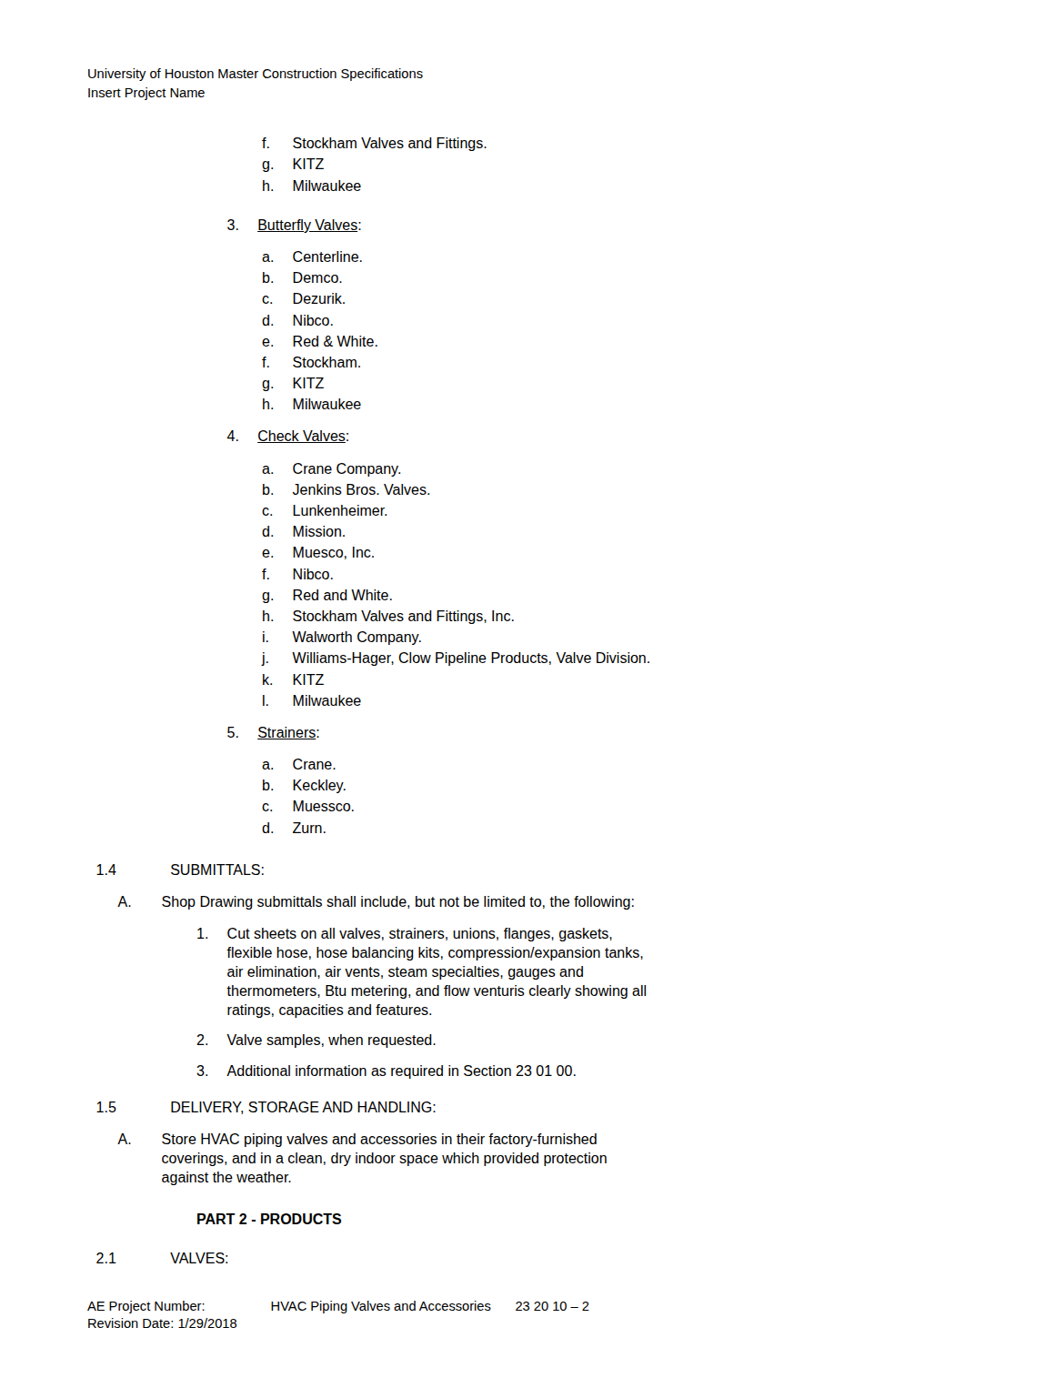University of Houston Master Construction Specifications
Insert Project Name
f. Stockham Valves and Fittings.
g. KITZ
h. Milwaukee
3. Butterfly Valves:
a. Centerline.
b. Demco.
c. Dezurik.
d. Nibco.
e. Red & White.
f. Stockham.
g. KITZ
h. Milwaukee
4. Check Valves:
a. Crane Company.
b. Jenkins Bros. Valves.
c. Lunkenheimer.
d. Mission.
e. Muesco, Inc.
f. Nibco.
g. Red and White.
h. Stockham Valves and Fittings, Inc.
i. Walworth Company.
j. Williams-Hager, Clow Pipeline Products, Valve Division.
k. KITZ
l. Milwaukee
5. Strainers:
a. Crane.
b. Keckley.
c. Muessco.
d. Zurn.
1.4
SUBMITTALS:
A.
Shop Drawing submittals shall include, but not be limited to, the following:
1.
Cut sheets on all valves, strainers, unions, flanges, gaskets, flexible hose, hose balancing kits, compression/expansion tanks, air elimination, air vents, steam specialties, gauges and thermometers, Btu metering, and flow venturis clearly showing all ratings, capacities and features.
2.
Valve samples, when requested.
3.
Additional information as required in Section 23 01 00.
1.5
DELIVERY, STORAGE AND HANDLING:
A.
Store HVAC piping valves and accessories in their factory-furnished coverings, and in a clean, dry indoor space which provided protection against the weather.
PART 2 - PRODUCTS
2.1
VALVES:
AE Project Number:
HVAC Piping Valves and Accessories
23 20 10 – 2
Revision Date: 1/29/2018